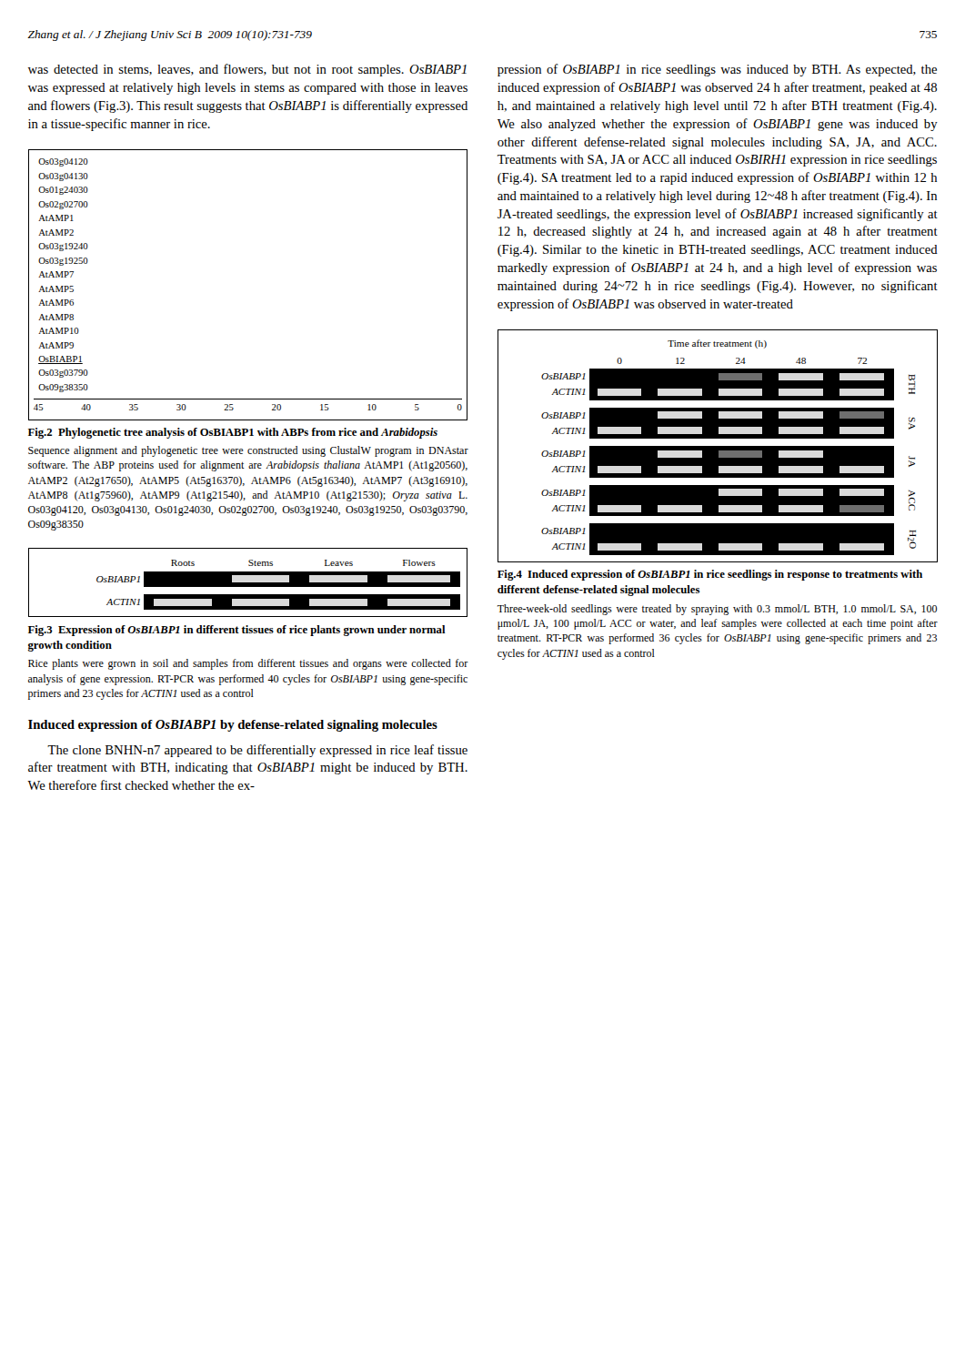Zhang et al. / J Zhejiang Univ Sci B 2009 10(10):731-739 735
was detected in stems, leaves, and flowers, but not in root samples. OsBIABP1 was expressed at relatively high levels in stems as compared with those in leaves and flowers (Fig.3). This result suggests that OsBIABP1 is differentially expressed in a tissue-specific manner in rice.
Os03g04120
Os03g04130
Os01g24030
Os02g02700
AtAMP1
AtAMP2
Os03g19240
Os03g19250
AtAMP7
AtAMP5
AtAMP6
AtAMP8
AtAMP10
AtAMP9
OsBIABP1
Os03g03790
Os09g38350
454035302520151050
Fig.2 Phylogenetic tree analysis of OsBIABP1 with ABPs from rice and Arabidopsis
Sequence alignment and phylogenetic tree were constructed using ClustalW program in DNAstar software. The ABP proteins used for alignment are Arabidopsis thaliana AtAMP1 (At1g20560), AtAMP2 (At2g17650), AtAMP5 (At5g16370), AtAMP6 (At5g16340), AtAMP7 (At3g16910), AtAMP8 (At1g75960), AtAMP9 (At1g21540), and AtAMP10 (At1g21530); Oryza sativa L. Os03g04120, Os03g04130, Os01g24030, Os02g02700, Os03g19240, Os03g19250, Os03g03790, Os09g38350
| | Roots | Stems | Leaves | Flowers |
| --- | --- | --- | --- | --- |
| OsBIABP1 | | | | |
| ACTIN1 | | | | |
Fig.3 Expression of OsBIABP1 in different tissues of rice plants grown under normal growth condition
Rice plants were grown in soil and samples from different tissues and organs were collected for analysis of gene expression. RT-PCR was performed 40 cycles for OsBIABP1 using gene-specific primers and 23 cycles for ACTIN1 used as a control
Induced expression of OsBIABP1 by defense-related signaling molecules
The clone BNHN-n7 appeared to be differentially expressed in rice leaf tissue after treatment with BTH, indicating that OsBIABP1 might be induced by BTH. We therefore first checked whether the ex-
pression of OsBIABP1 in rice seedlings was induced by BTH. As expected, the induced expression of OsBIABP1 was observed 24 h after treatment, peaked at 48 h, and maintained a relatively high level until 72 h after BTH treatment (Fig.4). We also analyzed whether the expression of OsBIABP1 gene was induced by other different defense-related signal molecules including SA, JA, and ACC. Treatments with SA, JA or ACC all induced OsBIRH1 expression in rice seedlings (Fig.4). SA treatment led to a rapid induced expression of OsBIABP1 within 12 h and maintained to a relatively high level during 12~48 h after treatment (Fig.4). In JA-treated seedlings, the expression level of OsBIABP1 increased significantly at 12 h, decreased slightly at 24 h, and increased again at 48 h after treatment (Fig.4). Similar to the kinetic in BTH-treated seedlings, ACC treatment induced markedly expression of OsBIABP1 at 24 h, and a high level of expression was maintained during 24~72 h in rice seedlings (Fig.4). However, no significant expression of OsBIABP1 was observed in water-treated
Time after treatment (h)
| | 0 | 12 | 24 | 48 | 72 | |
| --- | --- | --- | --- | --- | --- | --- |
| OsBIABP1 | | | | | | BTH |
| ACTIN1 | | | | | |
| OsBIABP1 | | | | | | SA |
| ACTIN1 | | | | | |
| OsBIABP1 | | | | | | JA |
| ACTIN1 | | | | | |
| OsBIABP1 | | | | | | ACC |
| ACTIN1 | | | | | |
| OsBIABP1 | | | | | | H 2 O |
| ACTIN1 | | | | | |
Fig.4 Induced expression of OsBIABP1 in rice seedlings in response to treatments with different defense-related signal molecules
Three-week-old seedlings were treated by spraying with 0.3 mmol/L BTH, 1.0 mmol/L SA, 100 μmol/L JA, 100 μmol/L ACC or water, and leaf samples were collected at each time point after treatment. RT-PCR was performed 36 cycles for OsBIABP1 using gene-specific primers and 23 cycles for ACTIN1 used as a control